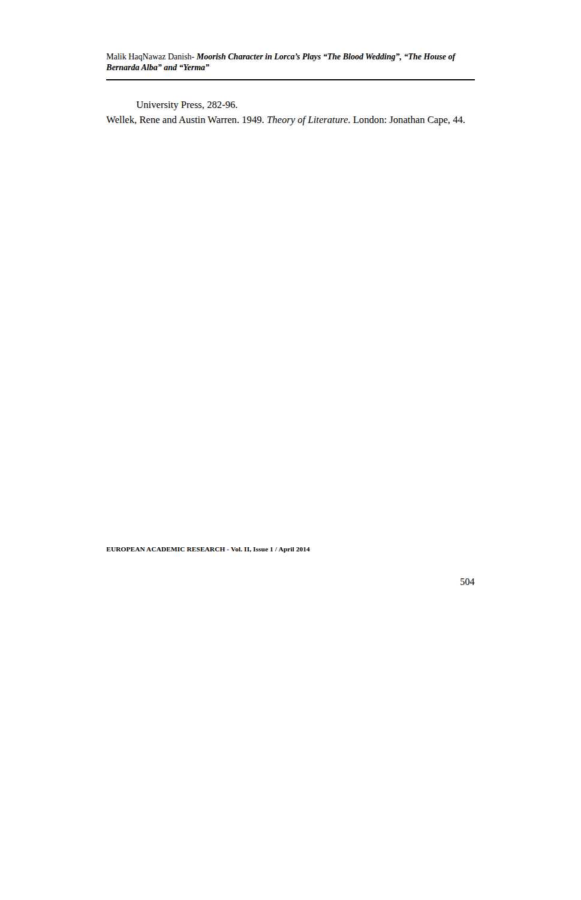Malik HaqNawaz Danish- Moorish Character in Lorca’s Plays “The Blood Wedding”, “The House of Bernarda Alba” and “Yerma”
University Press, 282-96.
Wellek, Rene and Austin Warren. 1949. Theory of Literature. London: Jonathan Cape, 44.
EUROPEAN ACADEMIC RESEARCH - Vol. II, Issue 1 / April 2014
504